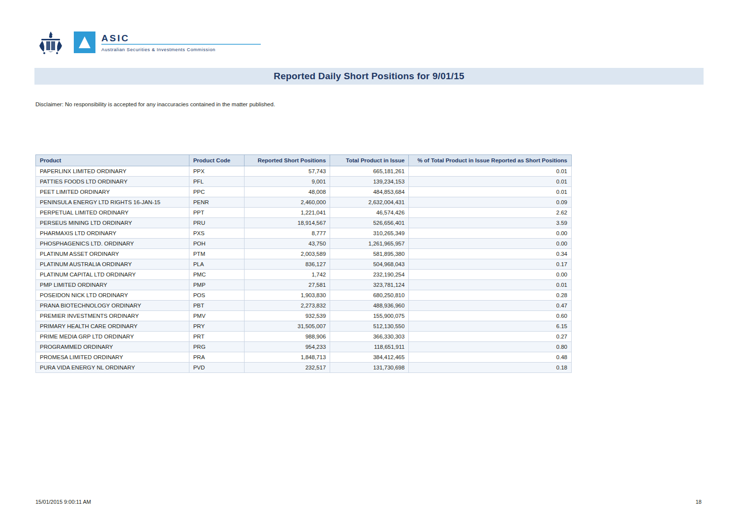ASIC Australian Securities & Investments Commission
Reported Daily Short Positions for 9/01/15
Disclaimer: No responsibility is accepted for any inaccuracies contained in the matter published.
| Product | Product Code | Reported Short Positions | Total Product in Issue | % of Total Product in Issue Reported as Short Positions |
| --- | --- | --- | --- | --- |
| PAPERLINX LIMITED ORDINARY | PPX | 57,743 | 665,181,261 | 0.01 |
| PATTIES FOODS LTD ORDINARY | PFL | 9,001 | 139,234,153 | 0.01 |
| PEET LIMITED ORDINARY | PPC | 48,008 | 484,853,684 | 0.01 |
| PENINSULA ENERGY LTD RIGHTS 16-JAN-15 | PENR | 2,460,000 | 2,632,004,431 | 0.09 |
| PERPETUAL LIMITED ORDINARY | PPT | 1,221,041 | 46,574,426 | 2.62 |
| PERSEUS MINING LTD ORDINARY | PRU | 18,914,567 | 526,656,401 | 3.59 |
| PHARMAXIS LTD ORDINARY | PXS | 8,777 | 310,265,349 | 0.00 |
| PHOSPHAGENICS LTD. ORDINARY | POH | 43,750 | 1,261,965,957 | 0.00 |
| PLATINUM ASSET ORDINARY | PTM | 2,003,589 | 581,895,380 | 0.34 |
| PLATINUM AUSTRALIA ORDINARY | PLA | 836,127 | 504,968,043 | 0.17 |
| PLATINUM CAPITAL LTD ORDINARY | PMC | 1,742 | 232,190,254 | 0.00 |
| PMP LIMITED ORDINARY | PMP | 27,581 | 323,781,124 | 0.01 |
| POSEIDON NICK LTD ORDINARY | POS | 1,903,830 | 680,250,810 | 0.28 |
| PRANA BIOTECHNOLOGY ORDINARY | PBT | 2,273,832 | 488,936,960 | 0.47 |
| PREMIER INVESTMENTS ORDINARY | PMV | 932,539 | 155,900,075 | 0.60 |
| PRIMARY HEALTH CARE ORDINARY | PRY | 31,505,007 | 512,130,550 | 6.15 |
| PRIME MEDIA GRP LTD ORDINARY | PRT | 988,906 | 366,330,303 | 0.27 |
| PROGRAMMED ORDINARY | PRG | 954,233 | 118,651,911 | 0.80 |
| PROMESA LIMITED ORDINARY | PRA | 1,848,713 | 384,412,465 | 0.48 |
| PURA VIDA ENERGY NL ORDINARY | PVD | 232,517 | 131,730,698 | 0.18 |
15/01/2015 9:00:11 AM
18